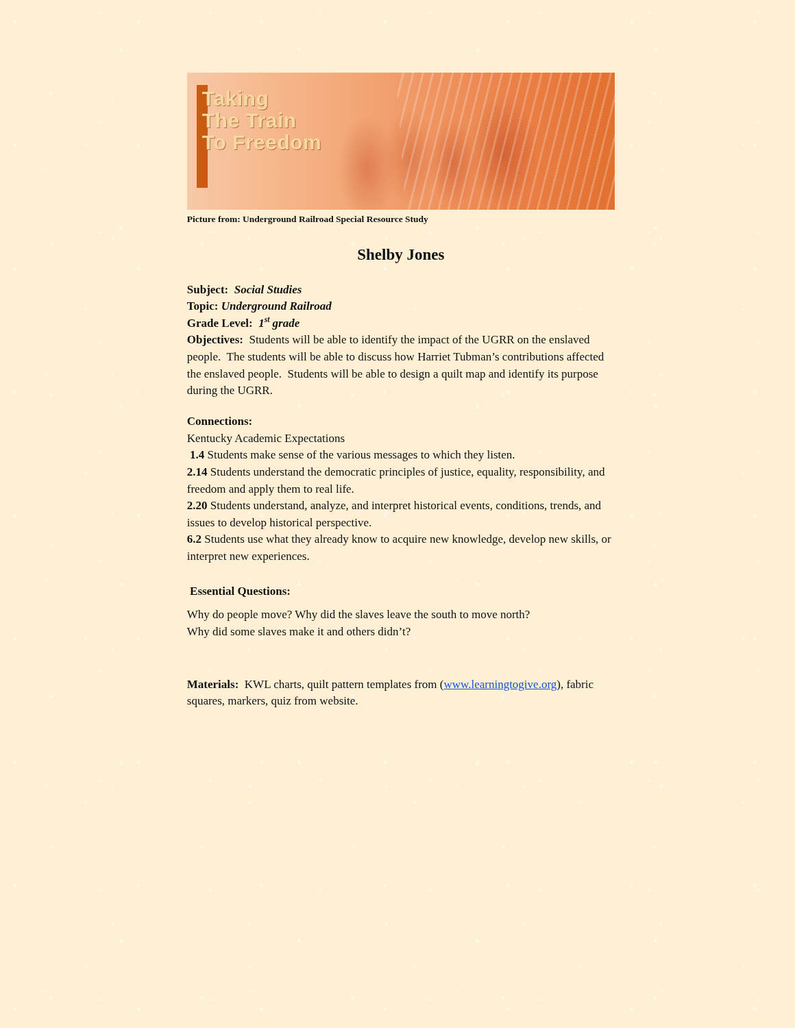Taking
The Train
To Freedom
Picture from: Underground Railroad Special Resource Study
Shelby Jones
Subject: Social Studies
Topic: Underground Railroad
Grade Level: 1st grade
Objectives: Students will be able to identify the impact of the UGRR on the enslaved people. The students will be able to discuss how Harriet Tubman’s contributions affected the enslaved people. Students will be able to design a quilt map and identify its purpose during the UGRR.
Connections:
Kentucky Academic Expectations
1.4 Students make sense of the various messages to which they listen.
2.14 Students understand the democratic principles of justice, equality, responsibility, and freedom and apply them to real life.
2.20 Students understand, analyze, and interpret historical events, conditions, trends, and issues to develop historical perspective.
6.2 Students use what they already know to acquire new knowledge, develop new skills, or interpret new experiences.
Essential Questions:
Why do people move? Why did the slaves leave the south to move north?
Why did some slaves make it and others didn’t?
Materials: KWL charts, quilt pattern templates from (www.learningtogive.org), fabric squares, markers, quiz from website.